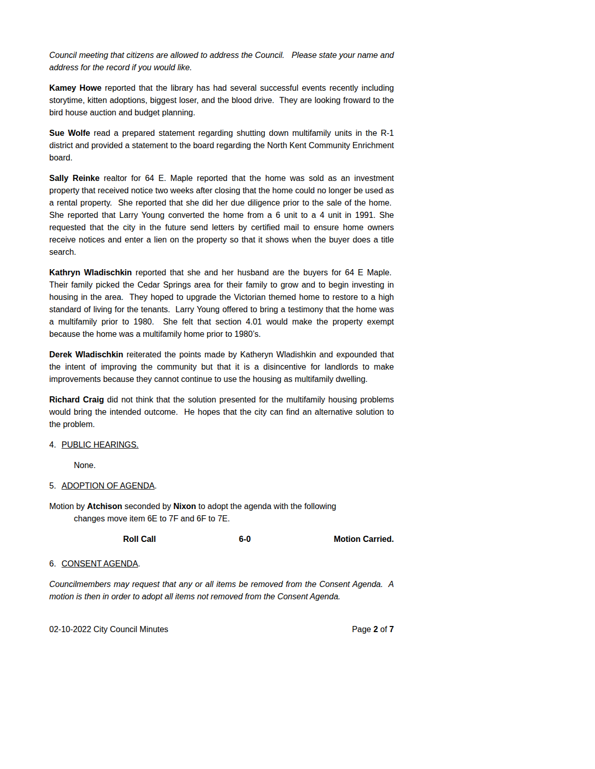Council meeting that citizens are allowed to address the Council. Please state your name and address for the record if you would like.
Kamey Howe reported that the library has had several successful events recently including storytime, kitten adoptions, biggest loser, and the blood drive. They are looking froward to the bird house auction and budget planning.
Sue Wolfe read a prepared statement regarding shutting down multifamily units in the R-1 district and provided a statement to the board regarding the North Kent Community Enrichment board.
Sally Reinke realtor for 64 E. Maple reported that the home was sold as an investment property that received notice two weeks after closing that the home could no longer be used as a rental property. She reported that she did her due diligence prior to the sale of the home. She reported that Larry Young converted the home from a 6 unit to a 4 unit in 1991. She requested that the city in the future send letters by certified mail to ensure home owners receive notices and enter a lien on the property so that it shows when the buyer does a title search.
Kathryn Wladischkin reported that she and her husband are the buyers for 64 E Maple. Their family picked the Cedar Springs area for their family to grow and to begin investing in housing in the area. They hoped to upgrade the Victorian themed home to restore to a high standard of living for the tenants. Larry Young offered to bring a testimony that the home was a multifamily prior to 1980. She felt that section 4.01 would make the property exempt because the home was a multifamily home prior to 1980’s.
Derek Wladischkin reiterated the points made by Katheryn Wladishkin and expounded that the intent of improving the community but that it is a disincentive for landlords to make improvements because they cannot continue to use the housing as multifamily dwelling.
Richard Craig did not think that the solution presented for the multifamily housing problems would bring the intended outcome. He hopes that the city can find an alternative solution to the problem.
4. PUBLIC HEARINGS.
None.
5. ADOPTION OF AGENDA.
Motion by Atchison seconded by Nixon to adopt the agenda with the following
changes move item 6E to 7F and 6F to 7E.
Roll Call 6-0 Motion Carried.
6. CONSENT AGENDA.
Councilmembers may request that any or all items be removed from the Consent Agenda. A motion is then in order to adopt all items not removed from the Consent Agenda.
02-10-2022 City Council Minutes Page 2 of 7